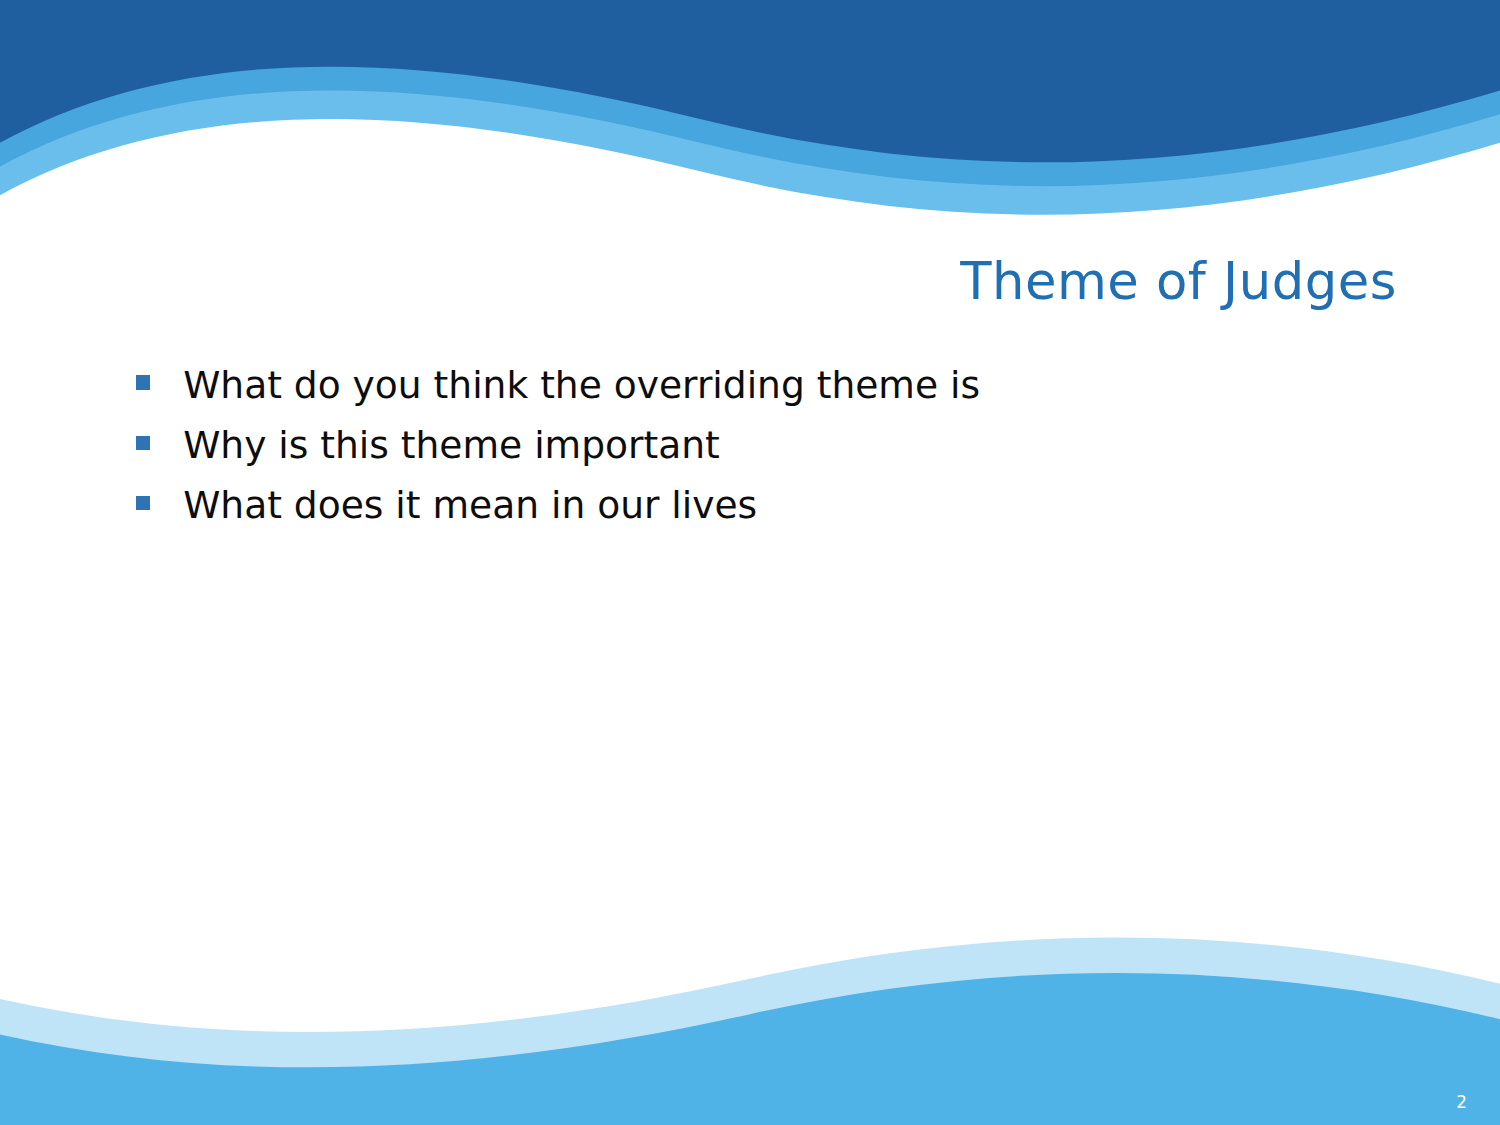Theme of Judges
What do you think the overriding theme is
Why is this theme important
What does it mean in our lives
2